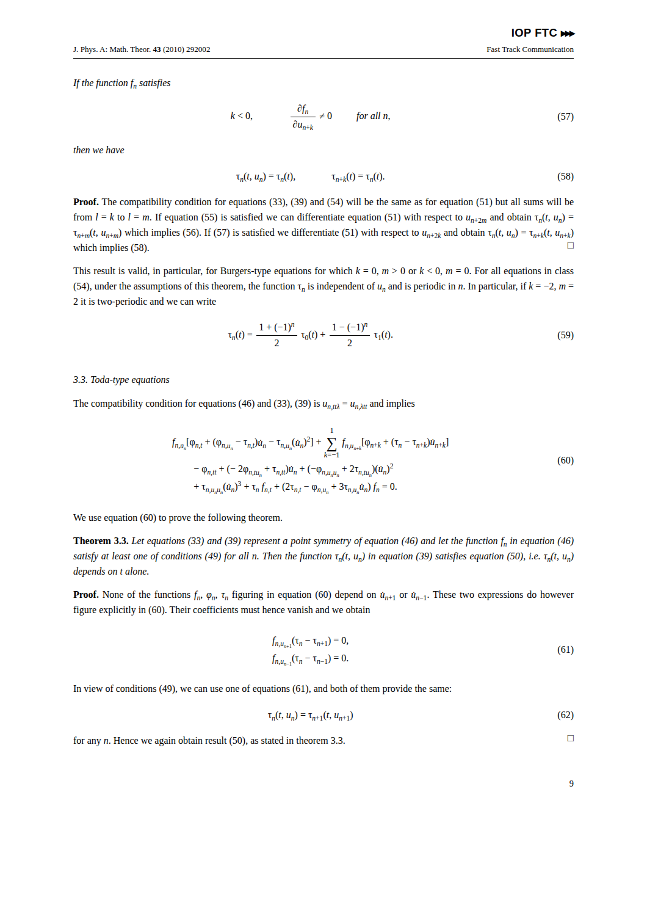J. Phys. A: Math. Theor. 43 (2010) 292002
IOP FTC ▸▸▸
Fast Track Communication
If the function fn satisfies
k < 0, ∂fn ∂un+k ≠ 0 for all n,
(57)
then we have
τn(t, un) = τn(t), τn+k(t) = τn(t).
(58)
Proof. The compatibility condition for equations (33), (39) and (54) will be the same as for equation (51) but all sums will be from l = k to l = m. If equation (55) is satisfied we can differentiate equation (51) with respect to un+2m and obtain τn(t, un) = τn+m(t, un+m) which implies (56). If (57) is satisfied we differentiate (51) with respect to un+2k and obtain τn(t, un) = τn+k(t, un+k) which implies (58). □
This result is valid, in particular, for Burgers-type equations for which k = 0, m > 0 or k < 0, m = 0. For all equations in class (54), under the assumptions of this theorem, the function τn is independent of un and is periodic in n. In particular, if k = −2, m = 2 it is two-periodic and we can write
τn(t) = 1 + (−1)n 2 τ0(t) + 1 − (−1)n 2 τ1(t).
(59)
3.3. Toda-type equations
The compatibility condition for equations (46) and (33), (39) is un,ttλ = un,λtt and implies
fn,u̇n[φn,t + (φn,un − τn,t)u̇n − τn,un(u̇n)2] + 1 ∑ k=−1 fn,un+k[φn+k + (τn − τn+k)u̇n+k]
− φn,tt + (− 2φn,tun + τn,tt)u̇n + (−φn,unun + 2τn,tun)(u̇n)2
+ τn,unun(u̇n)3 + τn fn,t + (2τn,t − φn,un + 3τn,unu̇n) fn = 0.
(60)
We use equation (60) to prove the following theorem.
Theorem 3.3. Let equations (33) and (39) represent a point symmetry of equation (46) and let the function fn in equation (46) satisfy at least one of conditions (49) for all n. Then the function τn(t, un) in equation (39) satisfies equation (50), i.e. τn(t, un) depends on t alone.
Proof. None of the functions fn, φn, τn figuring in equation (60) depend on u̇n+1 or u̇n−1. These two expressions do however figure explicitly in (60). Their coefficients must hence vanish and we obtain
fn,un+1(τn − τn+1) = 0,
fn,un−1(τn − τn−1) = 0.
(61)
In view of conditions (49), we can use one of equations (61), and both of them provide the same:
τn(t, un) = τn+1(t, un+1)
(62)
for any n. Hence we again obtain result (50), as stated in theorem 3.3. □
9